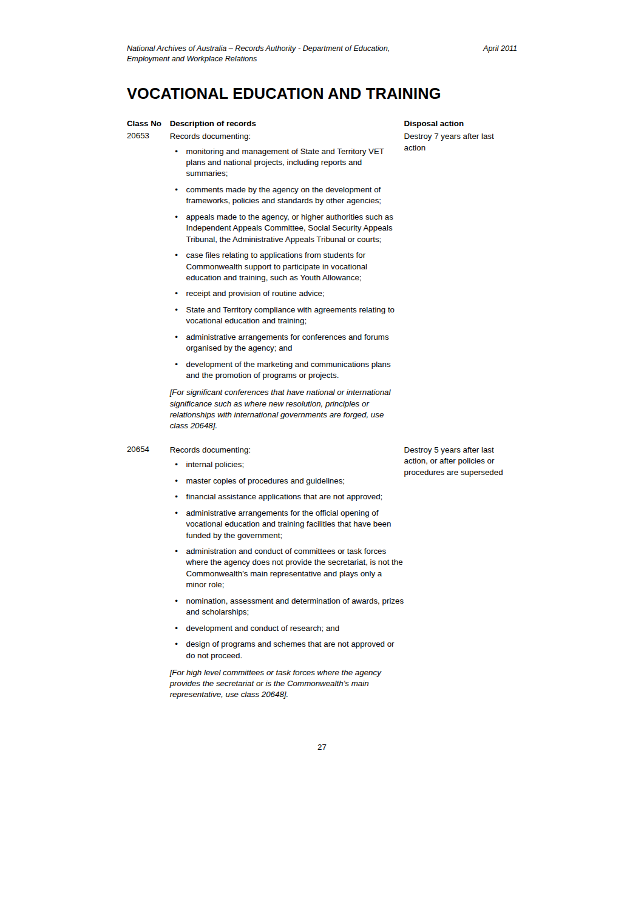National Archives of Australia – Records Authority - Department of Education, Employment and Workplace Relations
April 2011
VOCATIONAL EDUCATION AND TRAINING
| Class No | Description of records | Disposal action |
| --- | --- | --- |
| 20653 | Records documenting: monitoring and management of State and Territory VET plans and national projects, including reports and summaries; comments made by the agency on the development of frameworks, policies and standards by other agencies; appeals made to the agency, or higher authorities such as Independent Appeals Committee, Social Security Appeals Tribunal, the Administrative Appeals Tribunal or courts; case files relating to applications from students for Commonwealth support to participate in vocational education and training, such as Youth Allowance; receipt and provision of routine advice; State and Territory compliance with agreements relating to vocational education and training; administrative arrangements for conferences and forums organised by the agency; and development of the marketing and communications plans and the promotion of programs or projects. [For significant conferences that have national or international significance such as where new resolution, principles or relationships with international governments are forged, use class 20648]. | Destroy 7 years after last action |
| 20654 | Records documenting: internal policies; master copies of procedures and guidelines; financial assistance applications that are not approved; administrative arrangements for the official opening of vocational education and training facilities that have been funded by the government; administration and conduct of committees or task forces where the agency does not provide the secretariat, is not the Commonwealth’s main representative and plays only a minor role; nomination, assessment and determination of awards, prizes and scholarships; development and conduct of research; and design of programs and schemes that are not approved or do not proceed. [For high level committees or task forces where the agency provides the secretariat or is the Commonwealth’s main representative, use class 20648]. | Destroy 5 years after last action, or after policies or procedures are superseded |
27